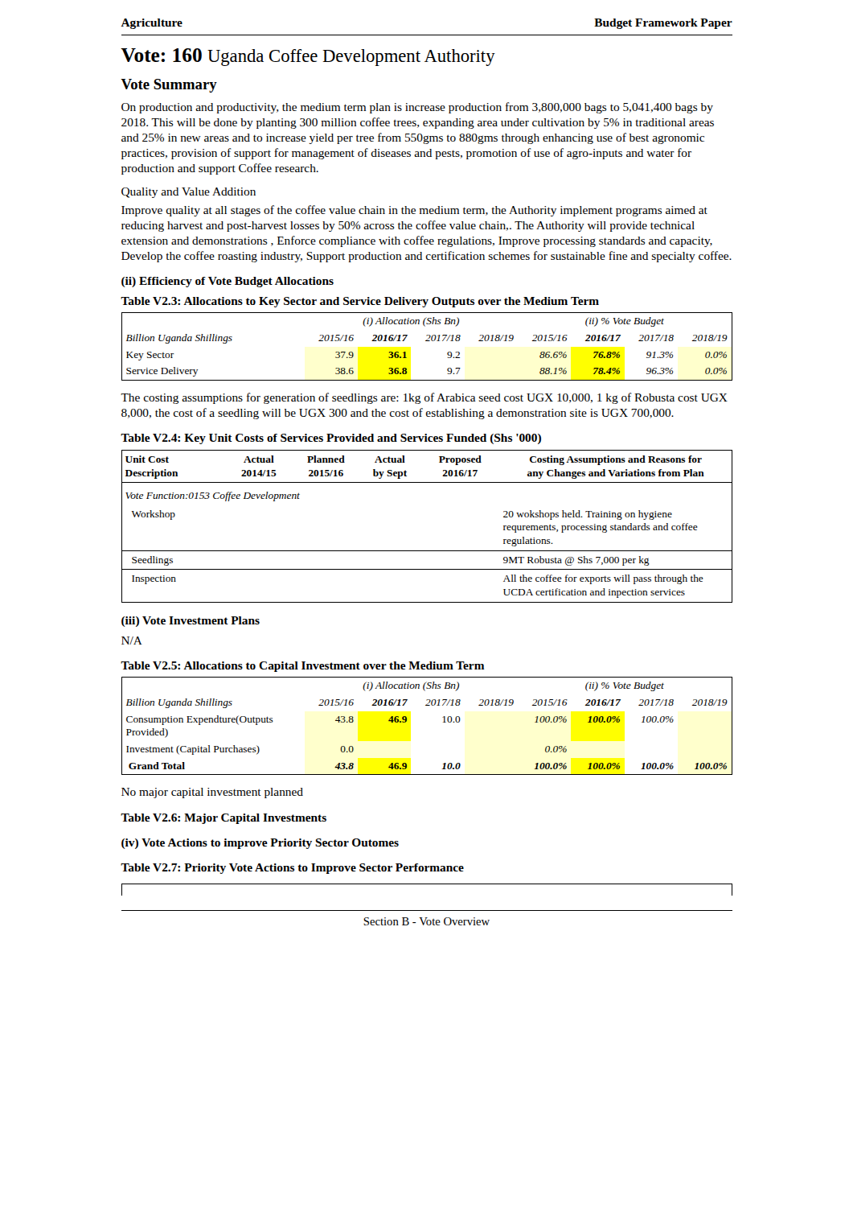Agriculture
Budget Framework Paper
Vote: 160 Uganda Coffee Development Authority
Vote Summary
On production and productivity, the medium term plan is increase production from 3,800,000 bags to 5,041,400 bags by 2018. This will be done by planting 300 million coffee trees, expanding area under cultivation by 5% in traditional areas and 25% in new areas and to increase yield per tree from 550gms to 880gms through enhancing use of best agronomic practices, provision of support for management of diseases and pests, promotion of use of agro-inputs and water for production and support Coffee research.
Quality and Value Addition
Improve quality at all stages of the coffee value chain in the medium term, the Authority implement programs aimed at reducing harvest and post-harvest losses by 50% across the coffee value chain,. The Authority will provide technical extension and demonstrations , Enforce compliance with coffee regulations, Improve processing standards and capacity, Develop the coffee roasting industry, Support production and certification schemes for sustainable fine and specialty coffee.
(ii) Efficiency of Vote Budget Allocations
Table V2.3: Allocations to Key Sector and Service Delivery Outputs over the Medium Term
| | (i) Allocation (Shs Bn) | (ii) % Vote Budget |
| Billion Uganda Shillings | 2015/16 | 2016/17 | 2017/18 | 2018/19 | 2015/16 | 2016/17 | 2017/18 | 2018/19 |
| Key Sector | 37.9 | 36.1 | 9.2 | | 86.6% | 76.8% | 91.3% | 0.0% |
| Service Delivery | 38.6 | 36.8 | 9.7 | | 88.1% | 78.4% | 96.3% | 0.0% |
The costing assumptions for generation of seedlings are: 1kg of Arabica seed cost UGX 10,000, 1 kg of Robusta cost UGX 8,000, the cost of a seedling will be UGX 300 and the cost of establishing a demonstration site is UGX 700,000.
Table V2.4: Key Unit Costs of Services Provided and Services Funded (Shs '000)
| Unit Cost Description | Actual 2014/15 | Planned 2015/16 | Actual by Sept | Proposed 2016/17 | Costing Assumptions and Reasons for any Changes and Variations from Plan |
| --- | --- | --- | --- | --- | --- |
| Vote Function:0153 Coffee Development |
| Workshop | | | | | 20 wokshops held. Training on hygiene requrements, processing standards and coffee regulations. |
| Seedlings | | | | | 9MT Robusta @ Shs 7,000 per kg |
| Inspection | | | | | All the coffee for exports will pass through the UCDA certification and inpection services |
(iii) Vote Investment Plans
N/A
Table V2.5: Allocations to Capital Investment over the Medium Term
| | (i) Allocation (Shs Bn) | (ii) % Vote Budget |
| Billion Uganda Shillings | 2015/16 | 2016/17 | 2017/18 | 2018/19 | 2015/16 | 2016/17 | 2017/18 | 2018/19 |
| Consumption Expendture(Outputs Provided) | 43.8 | 46.9 | 10.0 | | 100.0% | 100.0% | 100.0% | |
| Investment (Capital Purchases) | 0.0 | | | | 0.0% | | | |
| Grand Total | 43.8 | 46.9 | 10.0 | | 100.0% | 100.0% | 100.0% | 100.0% |
No major capital investment planned
Table V2.6: Major Capital Investments
(iv) Vote Actions to improve Priority Sector Outomes
Table V2.7: Priority Vote Actions to Improve Sector Performance
Section B - Vote Overview